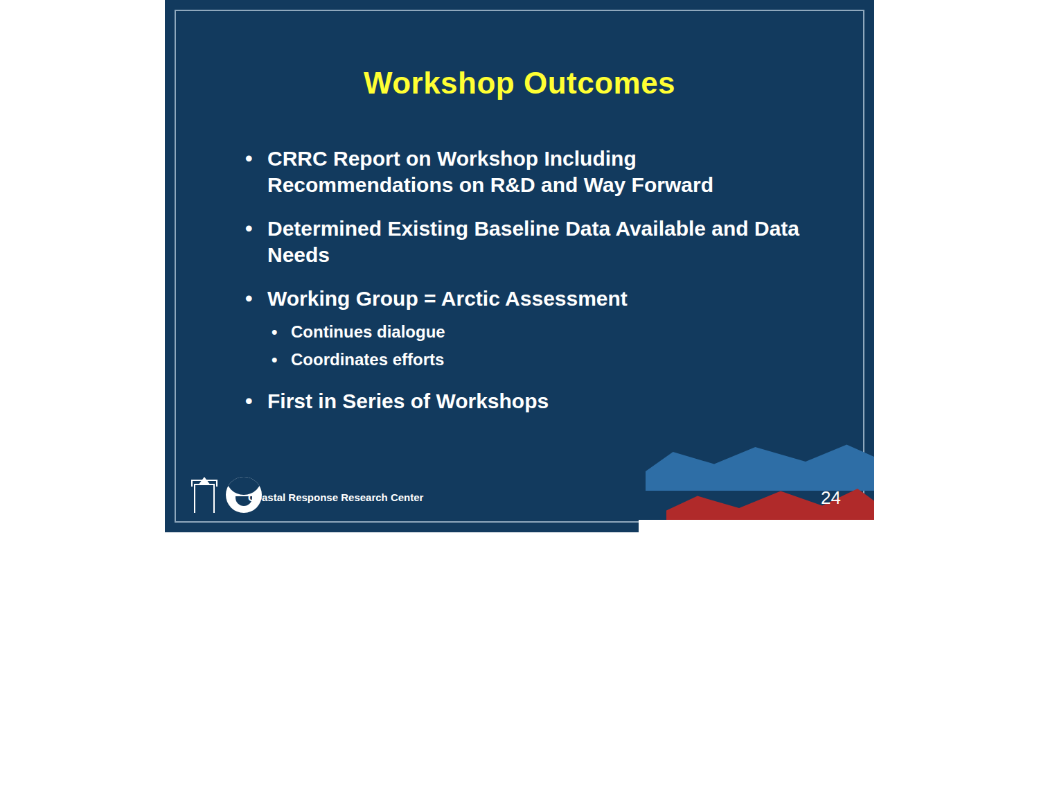Workshop Outcomes
CRRC Report on Workshop Including Recommendations on R&D and Way Forward
Determined Existing Baseline Data Available and Data Needs
Working Group = Arctic Assessment
Continues dialogue
Coordinates efforts
First in Series of Workshops
Coastal Response Research Center
24